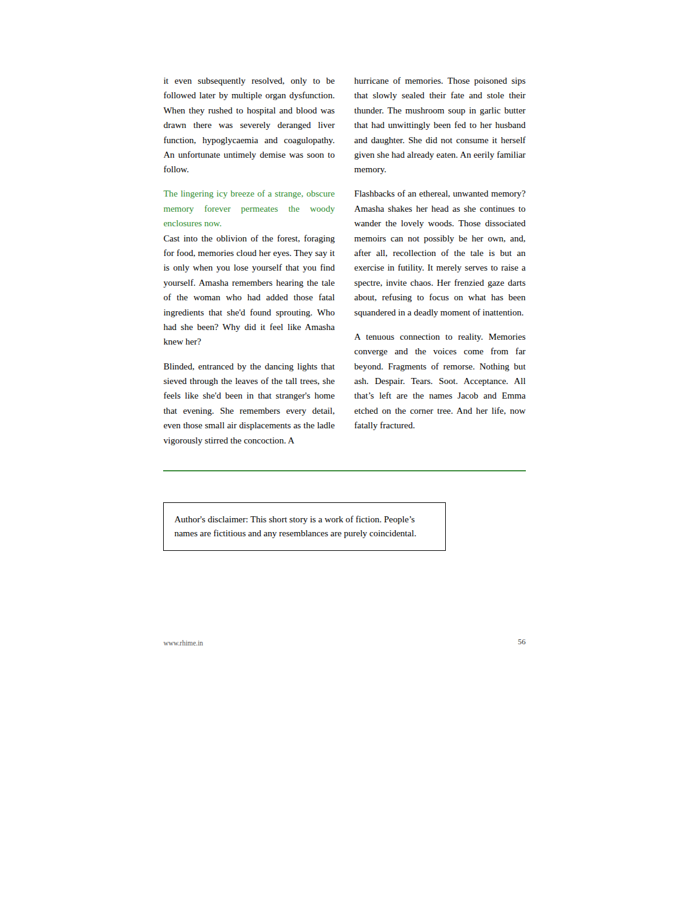it even subsequently resolved, only to be followed later by multiple organ dysfunction. When they rushed to hospital and blood was drawn there was severely deranged liver function, hypoglycaemia and coagulopathy. An unfortunate untimely demise was soon to follow.
The lingering icy breeze of a strange, obscure memory forever permeates the woody enclosures now.
Cast into the oblivion of the forest, foraging for food, memories cloud her eyes. They say it is only when you lose yourself that you find yourself. Amasha remembers hearing the tale of the woman who had added those fatal ingredients that she'd found sprouting. Who had she been? Why did it feel like Amasha knew her?
Blinded, entranced by the dancing lights that sieved through the leaves of the tall trees, she feels like she'd been in that stranger's home that evening. She remembers every detail, even those small air displacements as the ladle vigorously stirred the concoction. A
hurricane of memories. Those poisoned sips that slowly sealed their fate and stole their thunder. The mushroom soup in garlic butter that had unwittingly been fed to her husband and daughter. She did not consume it herself given she had already eaten. An eerily familiar memory.
Flashbacks of an ethereal, unwanted memory? Amasha shakes her head as she continues to wander the lovely woods. Those dissociated memoirs can not possibly be her own, and, after all, recollection of the tale is but an exercise in futility. It merely serves to raise a spectre, invite chaos. Her frenzied gaze darts about, refusing to focus on what has been squandered in a deadly moment of inattention.
A tenuous connection to reality. Memories converge and the voices come from far beyond. Fragments of remorse. Nothing but ash. Despair. Tears. Soot. Acceptance. All that’s left are the names Jacob and Emma etched on the corner tree. And her life, now fatally fractured.
Author's disclaimer: This short story is a work of fiction. People’s names are fictitious and any resemblances are purely coincidental.
www.rhime.in 56